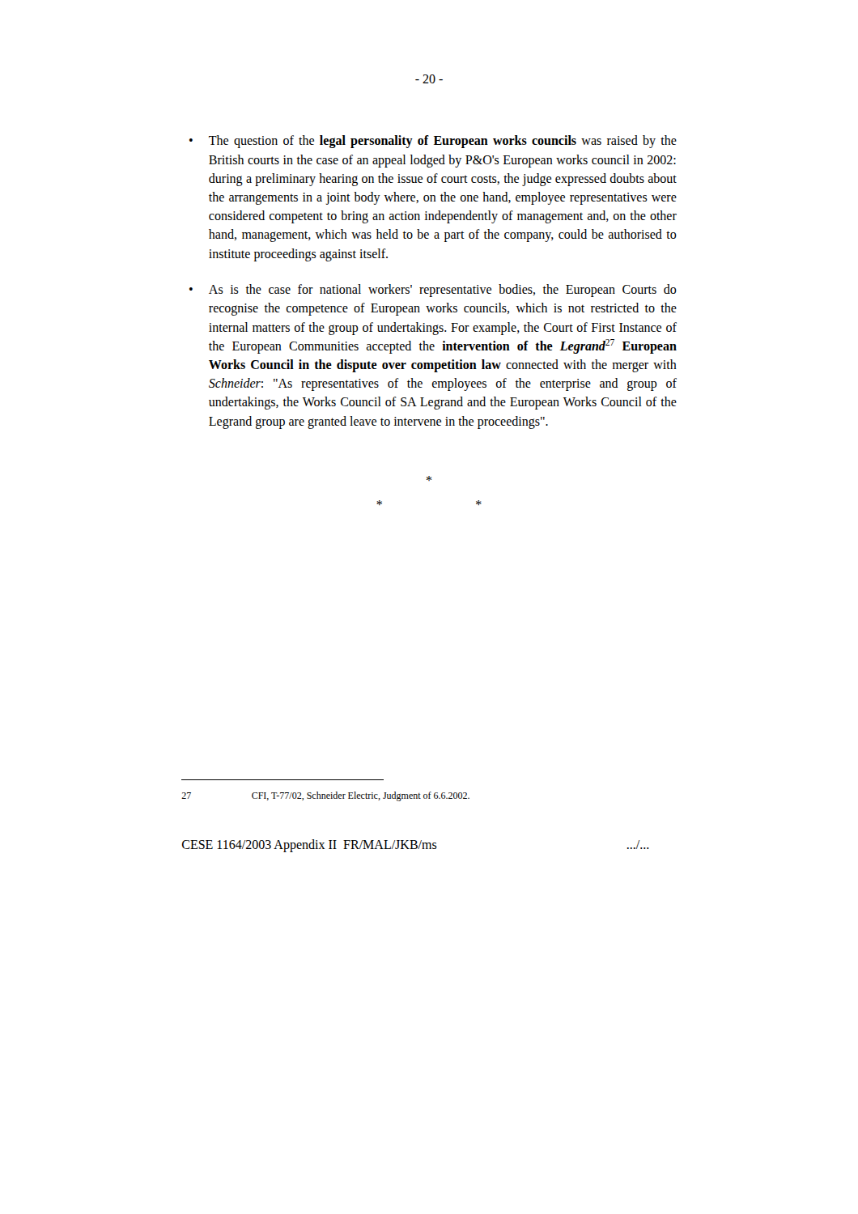- 20 -
The question of the legal personality of European works councils was raised by the British courts in the case of an appeal lodged by P&O's European works council in 2002: during a preliminary hearing on the issue of court costs, the judge expressed doubts about the arrangements in a joint body where, on the one hand, employee representatives were considered competent to bring an action independently of management and, on the other hand, management, which was held to be a part of the company, could be authorised to institute proceedings against itself.
As is the case for national workers' representative bodies, the European Courts do recognise the competence of European works councils, which is not restricted to the internal matters of the group of undertakings. For example, the Court of First Instance of the European Communities accepted the intervention of the Legrand27 European Works Council in the dispute over competition law connected with the merger with Schneider: "As representatives of the employees of the enterprise and group of undertakings, the Works Council of SA Legrand and the European Works Council of the Legrand group are granted leave to intervene in the proceedings".
*
* *
27 CFI, T-77/02, Schneider Electric, Judgment of 6.6.2002.
CESE 1164/2003 Appendix II FR/MAL/JKB/ms .../...